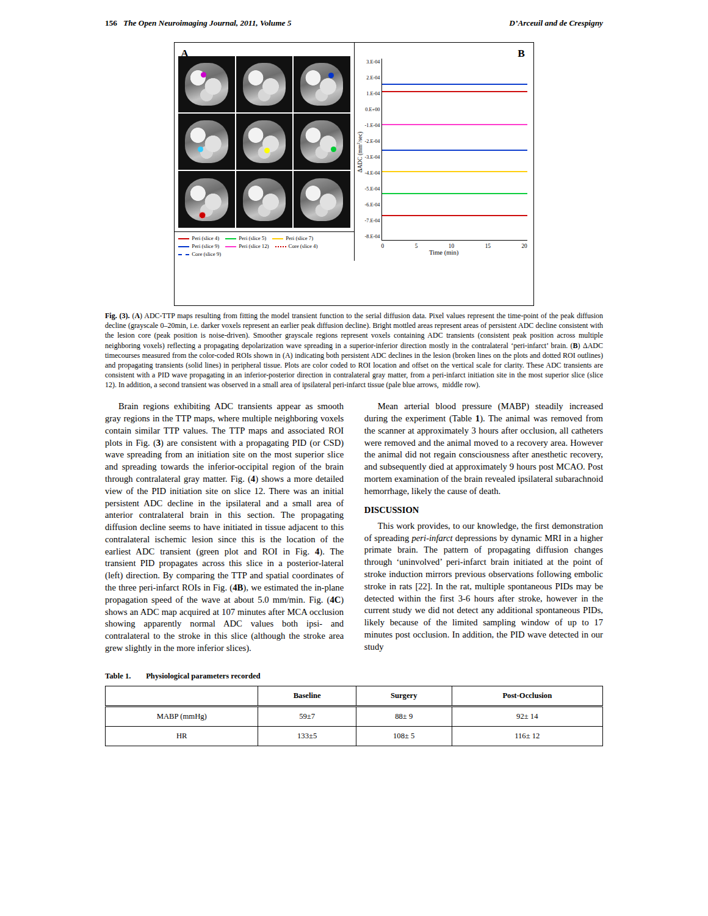156 The Open Neuroimaging Journal, 2011, Volume 5
D’Arceuil and de Crespigny
A
Peri (slice 4) Peri (slice 5) Peri (slice 7)
Peri (slice 9) Peri (slice 12) Core (slice 4)
Core (slice 9)
B
ΔADC (mm2/sec)
3.E-04 2.E-04 1.E-04 0.E+00 -1.E-04 -2.E-04 -3.E-04 -4.E-04 -5.E-04 -6.E-04 -7.E-04 -8.E-04
05101520
Time (min)
Fig. (3). (A) ADC-TTP maps resulting from fitting the model transient function to the serial diffusion data. Pixel values represent the time-point of the peak diffusion decline (grayscale 0–20min, i.e. darker voxels represent an earlier peak diffusion decline). Bright mottled areas represent areas of persistent ADC decline consistent with the lesion core (peak position is noise-driven). Smoother grayscale regions represent voxels containing ADC transients (consistent peak position across multiple neighboring voxels) reflecting a propagating depolarization wave spreading in a superior-inferior direction mostly in the contralateral ‘peri-infarct’ brain. (B) ΔADC timecourses measured from the color-coded ROIs shown in (A) indicating both persistent ADC declines in the lesion (broken lines on the plots and dotted ROI outlines) and propagating transients (solid lines) in peripheral tissue. Plots are color coded to ROI location and offset on the vertical scale for clarity. These ADC transients are consistent with a PID wave propagating in an inferior-posterior direction in contralateral gray matter, from a peri-infarct initiation site in the most superior slice (slice 12). In addition, a second transient was observed in a small area of ipsilateral peri-infarct tissue (pale blue arrows, middle row).
Brain regions exhibiting ADC transients appear as smooth gray regions in the TTP maps, where multiple neighboring voxels contain similar TTP values. The TTP maps and associated ROI plots in Fig. (3) are consistent with a propagating PID (or CSD) wave spreading from an initiation site on the most superior slice and spreading towards the inferior-occipital region of the brain through contralateral gray matter. Fig. (4) shows a more detailed view of the PID initiation site on slice 12. There was an initial persistent ADC decline in the ipsilateral and a small area of anterior contralateral brain in this section. The propagating diffusion decline seems to have initiated in tissue adjacent to this contralateral ischemic lesion since this is the location of the earliest ADC transient (green plot and ROI in Fig. 4). The transient PID propagates across this slice in a posterior-lateral (left) direction. By comparing the TTP and spatial coordinates of the three peri-infarct ROIs in Fig. (4B), we estimated the in-plane propagation speed of the wave at about 5.0 mm/min. Fig. (4C) shows an ADC map acquired at 107 minutes after MCA occlusion showing apparently normal ADC values both ipsi- and contralateral to the stroke in this slice (although the stroke area grew slightly in the more inferior slices).
Mean arterial blood pressure (MABP) steadily increased during the experiment (Table 1). The animal was removed from the scanner at approximately 3 hours after occlusion, all catheters were removed and the animal moved to a recovery area. However the animal did not regain consciousness after anesthetic recovery, and subsequently died at approximately 9 hours post MCAO. Post mortem examination of the brain revealed ipsilateral subarachnoid hemorrhage, likely the cause of death.
DISCUSSION
This work provides, to our knowledge, the first demonstration of spreading peri-infarct depressions by dynamic MRI in a higher primate brain. The pattern of propagating diffusion changes through ‘uninvolved’ peri-infarct brain initiated at the point of stroke induction mirrors previous observations following embolic stroke in rats [22]. In the rat, multiple spontaneous PIDs may be detected within the first 3-6 hours after stroke, however in the current study we did not detect any additional spontaneous PIDs, likely because of the limited sampling window of up to 17 minutes post occlusion. In addition, the PID wave detected in our study
Table 1. Physiological parameters recorded
| | Baseline | Surgery | Post-Occlusion |
| --- | --- | --- | --- |
| MABP (mmHg) | 59±7 | 88± 9 | 92± 14 |
| HR | 133±5 | 108± 5 | 116± 12 |